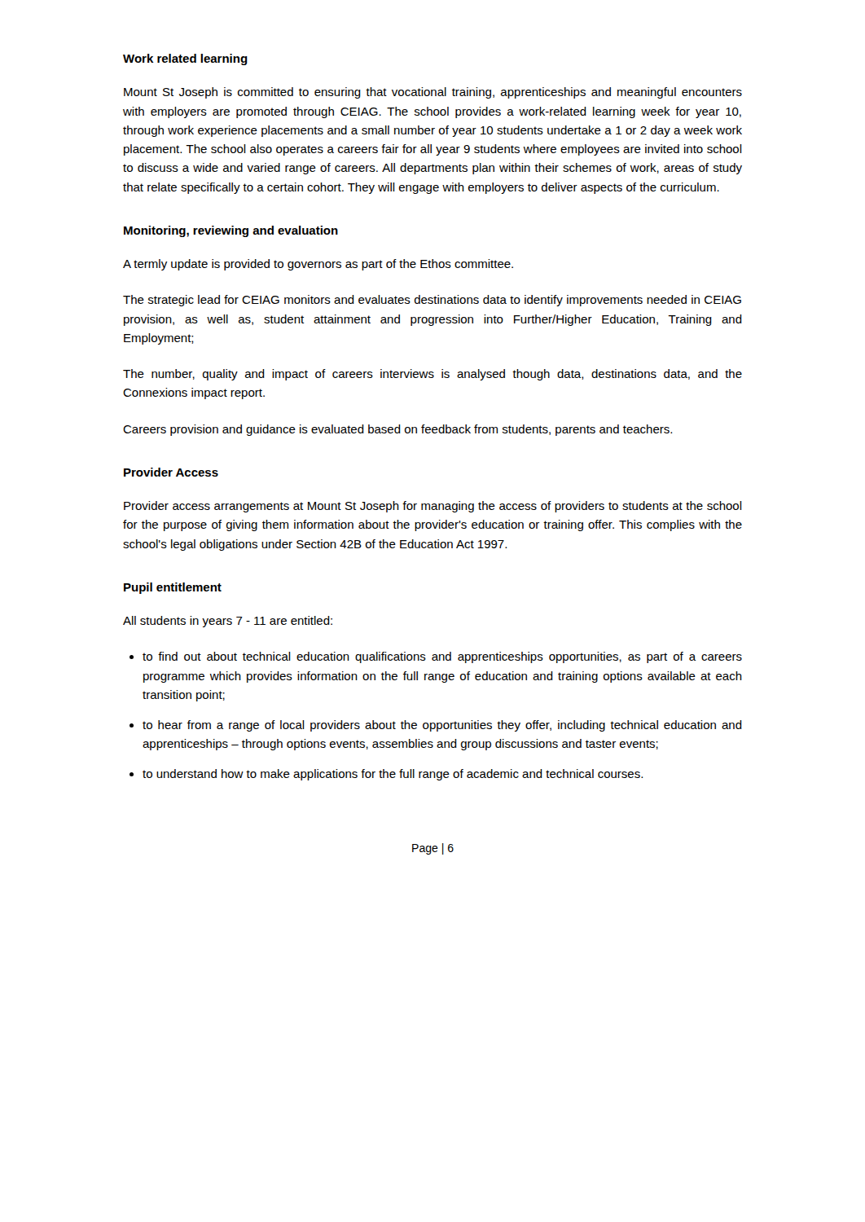Work related learning
Mount St Joseph is committed to ensuring that vocational training, apprenticeships and meaningful encounters with employers are promoted through CEIAG. The school provides a work-related learning week for year 10, through work experience placements and a small number of year 10 students undertake a 1 or 2 day a week work placement. The school also operates a careers fair for all year 9 students where employees are invited into school to discuss a wide and varied range of careers. All departments plan within their schemes of work, areas of study that relate specifically to a certain cohort. They will engage with employers to deliver aspects of the curriculum.
Monitoring, reviewing and evaluation
A termly update is provided to governors as part of the Ethos committee.
The strategic lead for CEIAG monitors and evaluates destinations data to identify improvements needed in CEIAG provision, as well as, student attainment and progression into Further/Higher Education, Training and Employment;
The number, quality and impact of careers interviews is analysed though data, destinations data, and the Connexions impact report.
Careers provision and guidance is evaluated based on feedback from students, parents and teachers.
Provider Access
Provider access arrangements at Mount St Joseph for managing the access of providers to students at the school for the purpose of giving them information about the provider's education or training offer. This complies with the school's legal obligations under Section 42B of the Education Act 1997.
Pupil entitlement
All students in years 7 - 11 are entitled:
to find out about technical education qualifications and apprenticeships opportunities, as part of a careers programme which provides information on the full range of education and training options available at each transition point;
to hear from a range of local providers about the opportunities they offer, including technical education and apprenticeships – through options events, assemblies and group discussions and taster events;
to understand how to make applications for the full range of academic and technical courses.
Page | 6